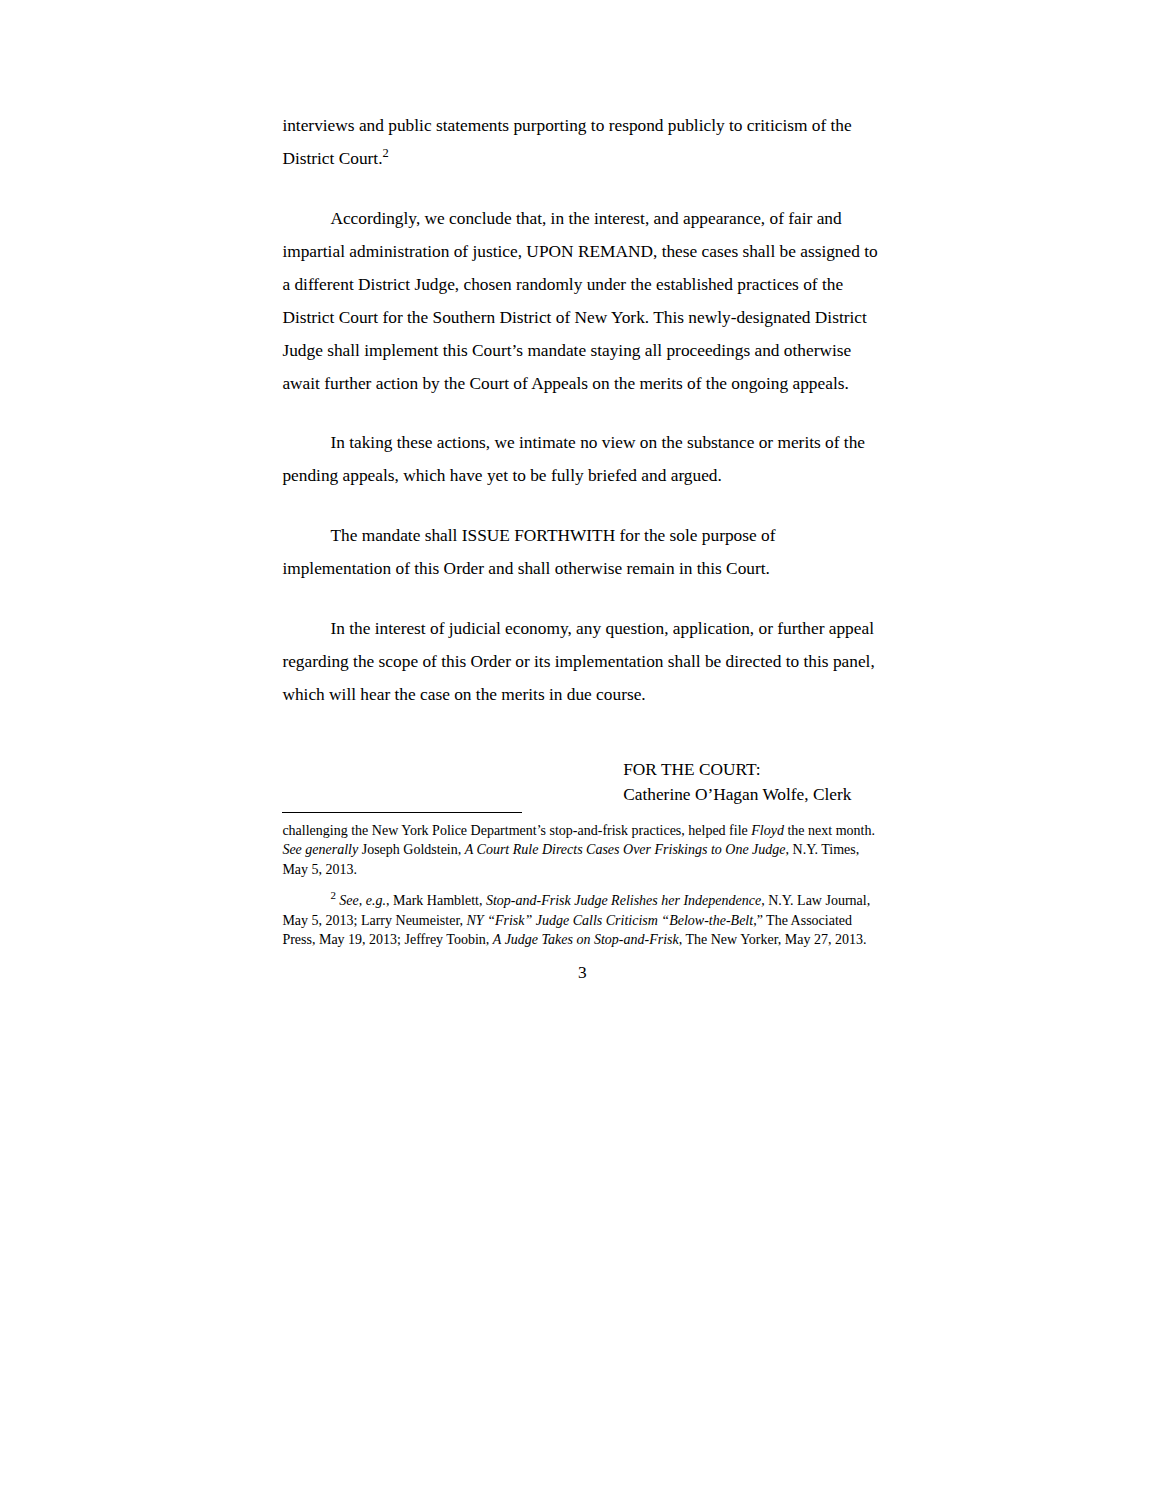interviews and public statements purporting to respond publicly to criticism of the District Court.2
Accordingly, we conclude that, in the interest, and appearance, of fair and impartial administration of justice, UPON REMAND, these cases shall be assigned to a different District Judge, chosen randomly under the established practices of the District Court for the Southern District of New York. This newly-designated District Judge shall implement this Court’s mandate staying all proceedings and otherwise await further action by the Court of Appeals on the merits of the ongoing appeals.
In taking these actions, we intimate no view on the substance or merits of the pending appeals, which have yet to be fully briefed and argued.
The mandate shall ISSUE FORTHWITH for the sole purpose of implementation of this Order and shall otherwise remain in this Court.
In the interest of judicial economy, any question, application, or further appeal regarding the scope of this Order or its implementation shall be directed to this panel, which will hear the case on the merits in due course.
FOR THE COURT:
Catherine O’Hagan Wolfe, Clerk
challenging the New York Police Department’s stop-and-frisk practices, helped file Floyd the next month. See generally Joseph Goldstein, A Court Rule Directs Cases Over Friskings to One Judge, N.Y. Times, May 5, 2013.
2 See, e.g., Mark Hamblett, Stop-and-Frisk Judge Relishes her Independence, N.Y. Law Journal, May 5, 2013; Larry Neumeister, NY “Frisk” Judge Calls Criticism “Below-the-Belt,” The Associated Press, May 19, 2013; Jeffrey Toobin, A Judge Takes on Stop-and-Frisk, The New Yorker, May 27, 2013.
3